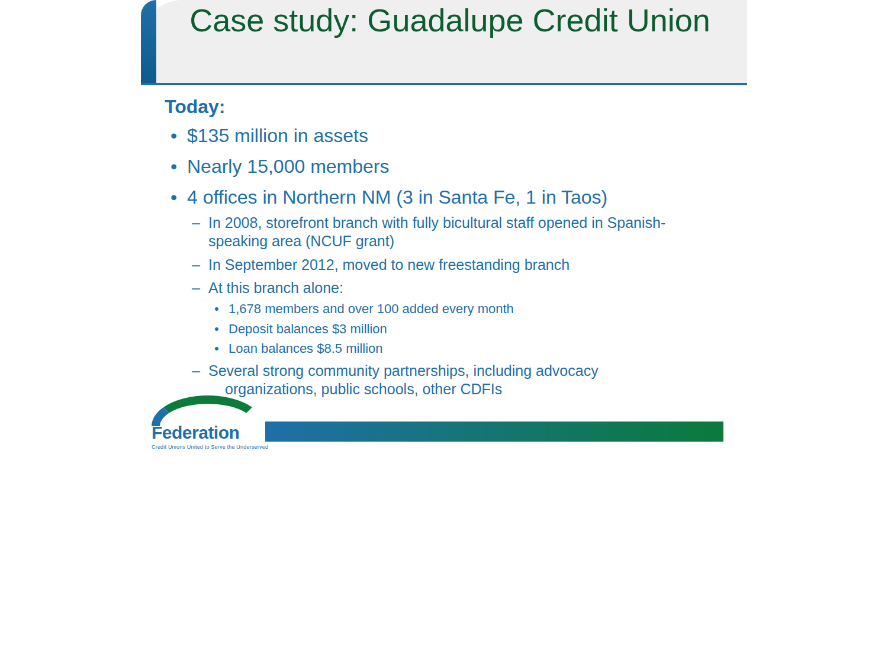Case study: Guadalupe Credit Union
Today:
$135 million in assets
Nearly 15,000 members
4 offices in Northern NM (3 in Santa Fe, 1 in Taos)
In 2008, storefront branch with fully bicultural staff opened in Spanish-speaking area (NCUF grant)
In September 2012, moved to new freestanding branch
At this branch alone:
1,678 members and over 100 added every month
Deposit balances $3 million
Loan balances $8.5 million
Several strong community partnerships, including advocacy
organizations, public schools, other CDFIs
Federation
Credit Unions United to Serve the Underserved